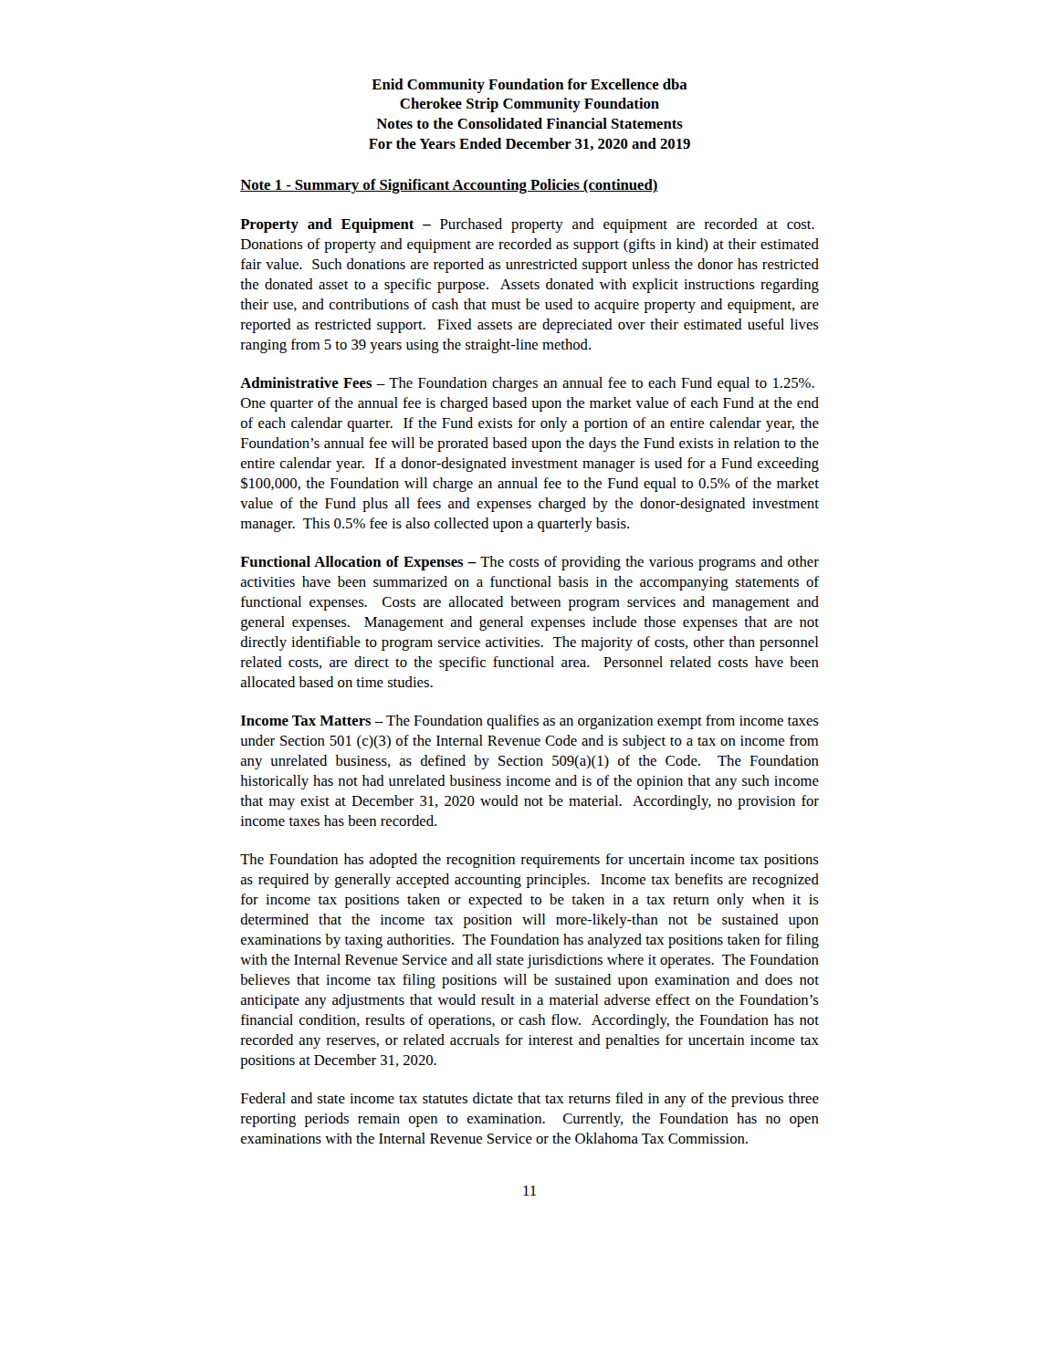Enid Community Foundation for Excellence dba
Cherokee Strip Community Foundation
Notes to the Consolidated Financial Statements
For the Years Ended December 31, 2020 and 2019
Note 1 - Summary of Significant Accounting Policies (continued)
Property and Equipment – Purchased property and equipment are recorded at cost. Donations of property and equipment are recorded as support (gifts in kind) at their estimated fair value. Such donations are reported as unrestricted support unless the donor has restricted the donated asset to a specific purpose. Assets donated with explicit instructions regarding their use, and contributions of cash that must be used to acquire property and equipment, are reported as restricted support. Fixed assets are depreciated over their estimated useful lives ranging from 5 to 39 years using the straight-line method.
Administrative Fees – The Foundation charges an annual fee to each Fund equal to 1.25%. One quarter of the annual fee is charged based upon the market value of each Fund at the end of each calendar quarter. If the Fund exists for only a portion of an entire calendar year, the Foundation’s annual fee will be prorated based upon the days the Fund exists in relation to the entire calendar year. If a donor-designated investment manager is used for a Fund exceeding $100,000, the Foundation will charge an annual fee to the Fund equal to 0.5% of the market value of the Fund plus all fees and expenses charged by the donor-designated investment manager. This 0.5% fee is also collected upon a quarterly basis.
Functional Allocation of Expenses – The costs of providing the various programs and other activities have been summarized on a functional basis in the accompanying statements of functional expenses. Costs are allocated between program services and management and general expenses. Management and general expenses include those expenses that are not directly identifiable to program service activities. The majority of costs, other than personnel related costs, are direct to the specific functional area. Personnel related costs have been allocated based on time studies.
Income Tax Matters – The Foundation qualifies as an organization exempt from income taxes under Section 501 (c)(3) of the Internal Revenue Code and is subject to a tax on income from any unrelated business, as defined by Section 509(a)(1) of the Code. The Foundation historically has not had unrelated business income and is of the opinion that any such income that may exist at December 31, 2020 would not be material. Accordingly, no provision for income taxes has been recorded.
The Foundation has adopted the recognition requirements for uncertain income tax positions as required by generally accepted accounting principles. Income tax benefits are recognized for income tax positions taken or expected to be taken in a tax return only when it is determined that the income tax position will more-likely-than not be sustained upon examinations by taxing authorities. The Foundation has analyzed tax positions taken for filing with the Internal Revenue Service and all state jurisdictions where it operates. The Foundation believes that income tax filing positions will be sustained upon examination and does not anticipate any adjustments that would result in a material adverse effect on the Foundation’s financial condition, results of operations, or cash flow. Accordingly, the Foundation has not recorded any reserves, or related accruals for interest and penalties for uncertain income tax positions at December 31, 2020.
Federal and state income tax statutes dictate that tax returns filed in any of the previous three reporting periods remain open to examination. Currently, the Foundation has no open examinations with the Internal Revenue Service or the Oklahoma Tax Commission.
11